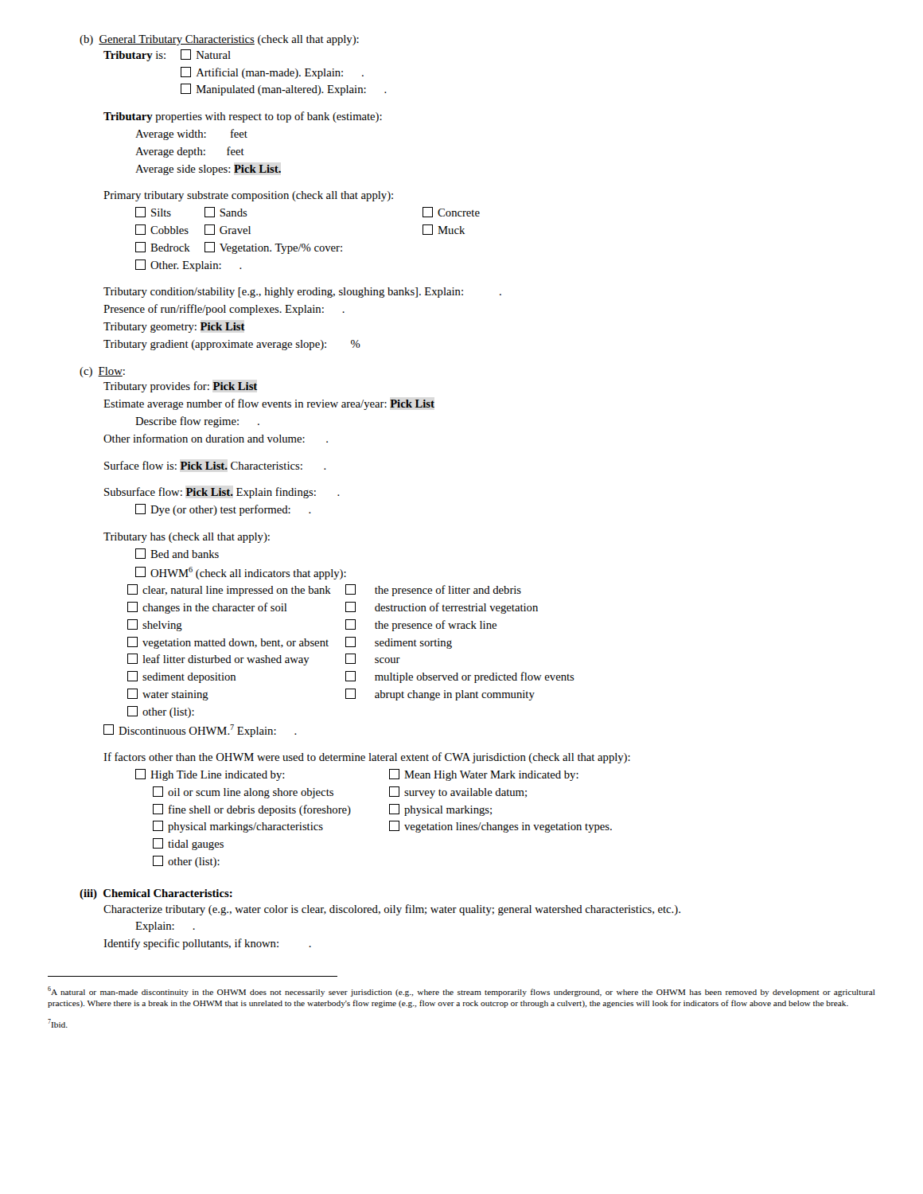(b) General Tributary Characteristics (check all that apply):
| Tributary is: | Natural |
| | Artificial (man-made). Explain: . |
| | Manipulated (man-altered). Explain: . |
Tributary properties with respect to top of bank (estimate):
Average width: feet
Average depth: feet
Average side slopes: Pick List.
Primary tributary substrate composition (check all that apply):
| Silts | Sands | Concrete |
| Cobbles | Gravel | Muck |
| Bedrock | Vegetation. Type/% cover: | |
| Other. Explain: . |
Tributary condition/stability [e.g., highly eroding, sloughing banks]. Explain: .
Presence of run/riffle/pool complexes. Explain: .
Tributary geometry: Pick List
Tributary gradient (approximate average slope): %
(c) Flow:
Tributary provides for: Pick List
Estimate average number of flow events in review area/year: Pick List
Describe flow regime: .
Other information on duration and volume: .
Surface flow is: Pick List. Characteristics: .
Subsurface flow: Pick List. Explain findings: .
Dye (or other) test performed: .
Tributary has (check all that apply):
Bed and banks
OHWM6 (check all indicators that apply):
| clear, natural line impressed on the bank | | the presence of litter and debris |
| changes in the character of soil | | destruction of terrestrial vegetation |
| shelving | | the presence of wrack line |
| vegetation matted down, bent, or absent | | sediment sorting |
| leaf litter disturbed or washed away | | scour |
| sediment deposition | | multiple observed or predicted flow events |
| water staining | | abrupt change in plant community |
| other (list): | | |
Discontinuous OHWM.7 Explain: .
If factors other than the OHWM were used to determine lateral extent of CWA jurisdiction (check all that apply):
| High Tide Line indicated by: | Mean High Water Mark indicated by: |
| oil or scum line along shore objects | survey to available datum; |
| fine shell or debris deposits (foreshore) | physical markings; |
| physical markings/characteristics | vegetation lines/changes in vegetation types. |
| tidal gauges | |
| other (list): | |
(iii) Chemical Characteristics:
Characterize tributary (e.g., water color is clear, discolored, oily film; water quality; general watershed characteristics, etc.).
Explain: .
Identify specific pollutants, if known: .
6A natural or man-made discontinuity in the OHWM does not necessarily sever jurisdiction (e.g., where the stream temporarily flows underground, or where the OHWM has been removed by development or agricultural practices). Where there is a break in the OHWM that is unrelated to the waterbody's flow regime (e.g., flow over a rock outcrop or through a culvert), the agencies will look for indicators of flow above and below the break.
7Ibid.